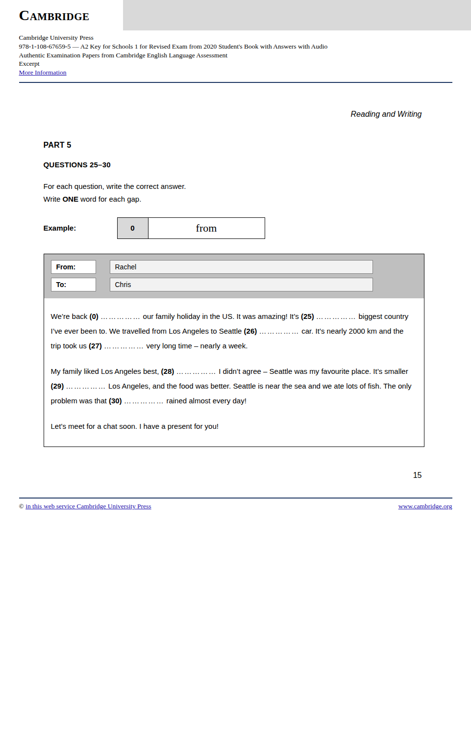Cambridge
Cambridge University Press
978-1-108-67659-5 — A2 Key for Schools 1 for Revised Exam from 2020 Student's Book with Answers with Audio
Authentic Examination Papers from Cambridge English Language Assessment
Excerpt
More Information
Reading and Writing
PART 5
QUESTIONS 25–30
For each question, write the correct answer.
Write ONE word for each gap.
Example:
0
from
From:
Rachel
To:
Chris
We’re back (0) …………… our family holiday in the US. It was amazing! It’s (25) …………… biggest country I’ve ever been to. We travelled from Los Angeles to Seattle (26) …………… car. It’s nearly 2000 km and the trip took us (27) …………… very long time – nearly a week.
My family liked Los Angeles best, (28) …………… I didn’t agree – Seattle was my favourite place. It’s smaller (29) …………… Los Angeles, and the food was better. Seattle is near the sea and we ate lots of fish. The only problem was that (30) …………… rained almost every day!
Let’s meet for a chat soon. I have a present for you!
15
© in this web service Cambridge University Press
www.cambridge.org